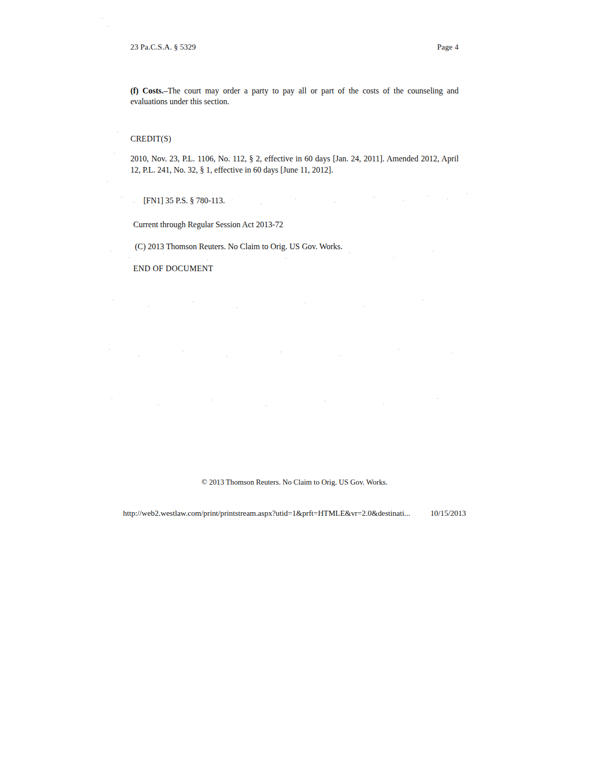· · · · · · · · · · · · · · · · · · · · · · · · · · · · · · · · · · · · · · · · · · · · · · · · · ·
23 Pa.C.S.A. § 5329 Page 4
(f) Costs.–The court may order a party to pay all or part of the costs of the counseling and evaluations under this section.
CREDIT(S)
2010, Nov. 23, P.L. 1106, No. 112, § 2, effective in 60 days [Jan. 24, 2011]. Amended 2012, April 12, P.L. 241, No. 32, § 1, effective in 60 days [June 11, 2012].
[FN1] 35 P.S. § 780-113.
Current through Regular Session Act 2013-72
(C) 2013 Thomson Reuters. No Claim to Orig. US Gov. Works.
END OF DOCUMENT
© 2013 Thomson Reuters. No Claim to Orig. US Gov. Works.
http://web2.westlaw.com/print/printstream.aspx?utid=1&prft=HTMLE&vr=2.0&destinati... 10/15/2013